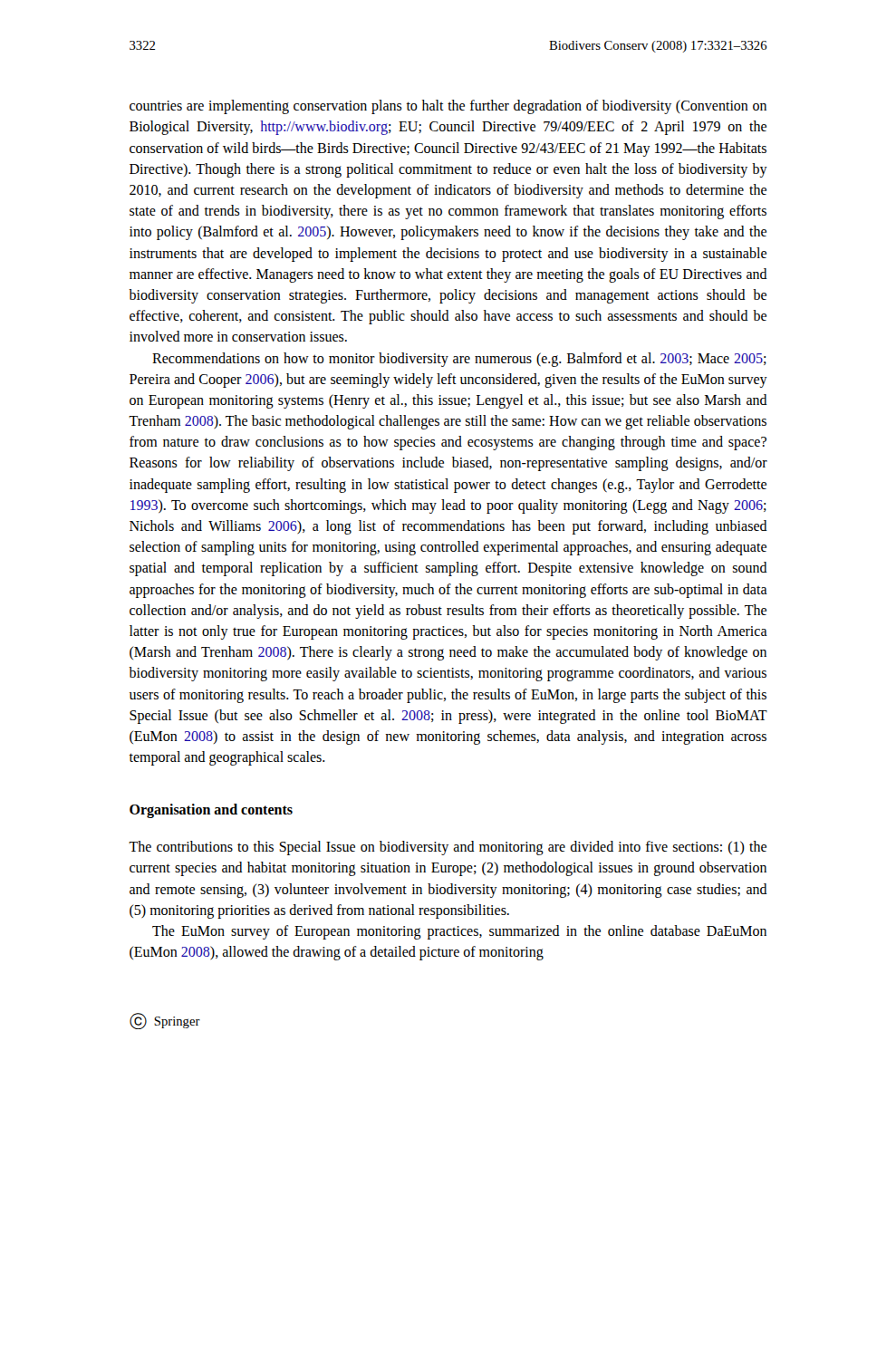3322 Biodivers Conserv (2008) 17:3321–3326
countries are implementing conservation plans to halt the further degradation of biodiversity (Convention on Biological Diversity, http://www.biodiv.org; EU; Council Directive 79/409/EEC of 2 April 1979 on the conservation of wild birds—the Birds Directive; Council Directive 92/43/EEC of 21 May 1992—the Habitats Directive). Though there is a strong political commitment to reduce or even halt the loss of biodiversity by 2010, and current research on the development of indicators of biodiversity and methods to determine the state of and trends in biodiversity, there is as yet no common framework that translates monitoring efforts into policy (Balmford et al. 2005). However, policymakers need to know if the decisions they take and the instruments that are developed to implement the decisions to protect and use biodiversity in a sustainable manner are effective. Managers need to know to what extent they are meeting the goals of EU Directives and biodiversity conservation strategies. Furthermore, policy decisions and management actions should be effective, coherent, and consistent. The public should also have access to such assessments and should be involved more in conservation issues.
Recommendations on how to monitor biodiversity are numerous (e.g. Balmford et al. 2003; Mace 2005; Pereira and Cooper 2006), but are seemingly widely left unconsidered, given the results of the EuMon survey on European monitoring systems (Henry et al., this issue; Lengyel et al., this issue; but see also Marsh and Trenham 2008). The basic methodological challenges are still the same: How can we get reliable observations from nature to draw conclusions as to how species and ecosystems are changing through time and space? Reasons for low reliability of observations include biased, non-representative sampling designs, and/or inadequate sampling effort, resulting in low statistical power to detect changes (e.g., Taylor and Gerrodette 1993). To overcome such shortcomings, which may lead to poor quality monitoring (Legg and Nagy 2006; Nichols and Williams 2006), a long list of recommendations has been put forward, including unbiased selection of sampling units for monitoring, using controlled experimental approaches, and ensuring adequate spatial and temporal replication by a sufficient sampling effort. Despite extensive knowledge on sound approaches for the monitoring of biodiversity, much of the current monitoring efforts are sub-optimal in data collection and/or analysis, and do not yield as robust results from their efforts as theoretically possible. The latter is not only true for European monitoring practices, but also for species monitoring in North America (Marsh and Trenham 2008). There is clearly a strong need to make the accumulated body of knowledge on biodiversity monitoring more easily available to scientists, monitoring programme coordinators, and various users of monitoring results. To reach a broader public, the results of EuMon, in large parts the subject of this Special Issue (but see also Schmeller et al. 2008; in press), were integrated in the online tool BioMAT (EuMon 2008) to assist in the design of new monitoring schemes, data analysis, and integration across temporal and geographical scales.
Organisation and contents
The contributions to this Special Issue on biodiversity and monitoring are divided into five sections: (1) the current species and habitat monitoring situation in Europe; (2) methodological issues in ground observation and remote sensing, (3) volunteer involvement in biodiversity monitoring; (4) monitoring case studies; and (5) monitoring priorities as derived from national responsibilities.
The EuMon survey of European monitoring practices, summarized in the online database DaEuMon (EuMon 2008), allowed the drawing of a detailed picture of monitoring
ⓒ Springer